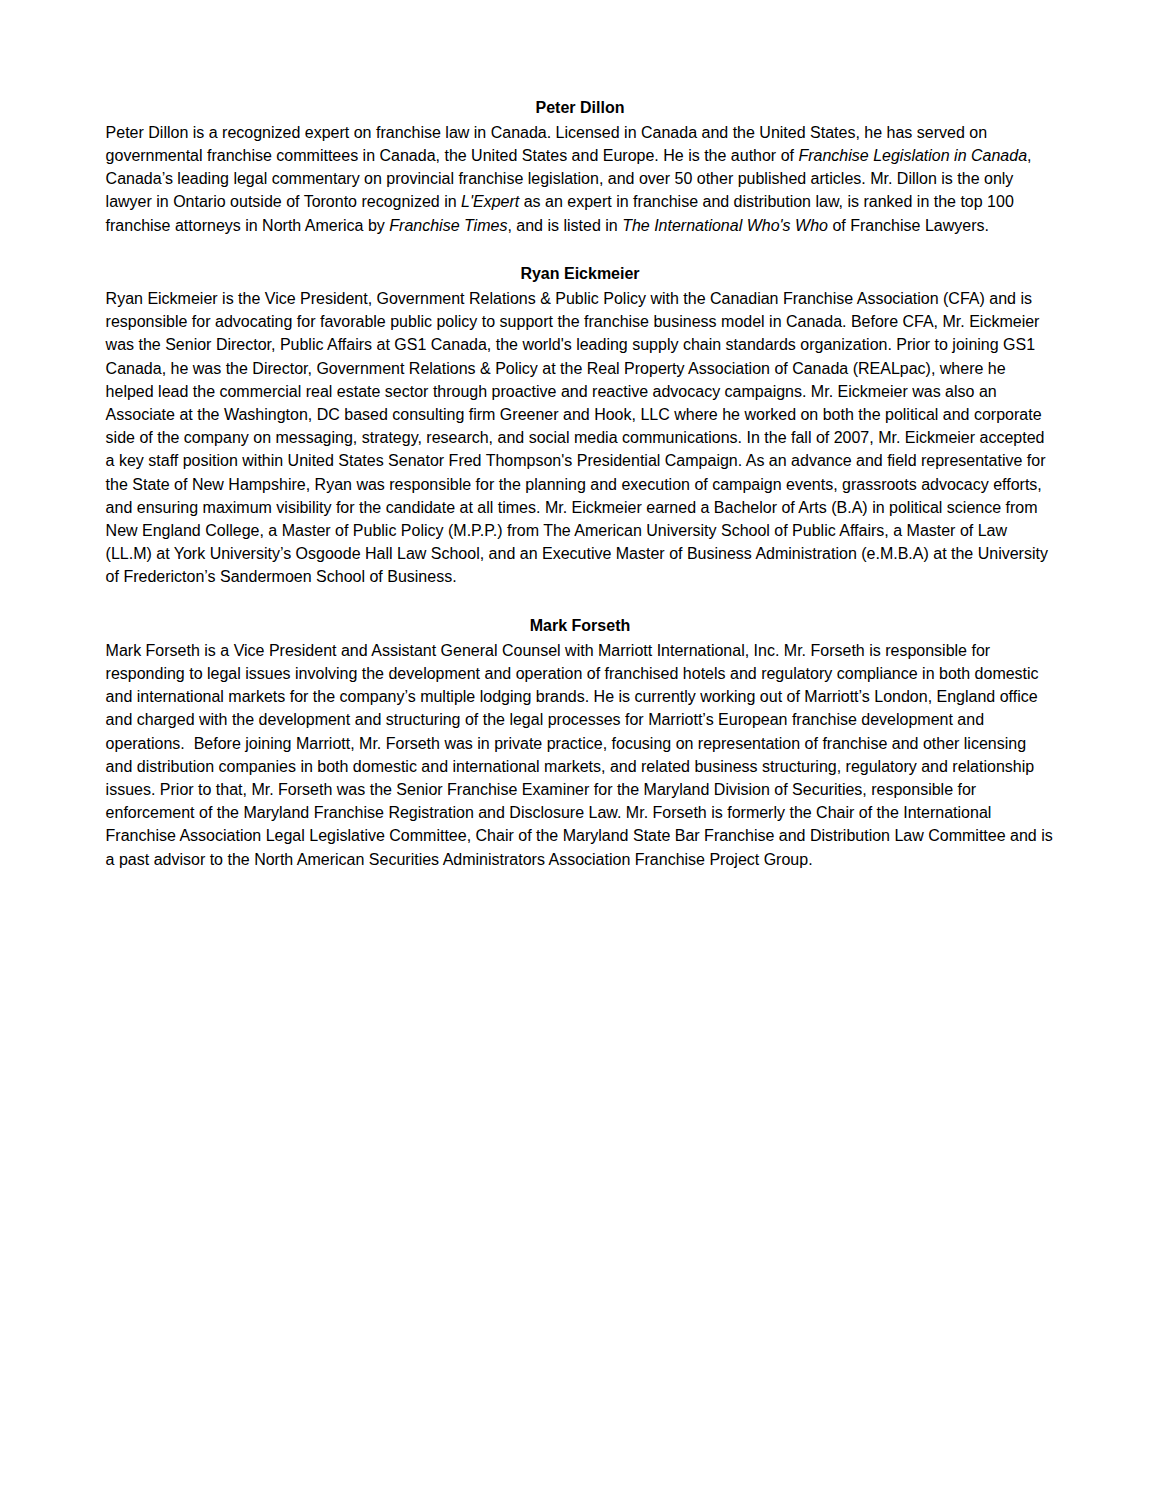Peter Dillon
Peter Dillon is a recognized expert on franchise law in Canada. Licensed in Canada and the United States, he has served on governmental franchise committees in Canada, the United States and Europe. He is the author of Franchise Legislation in Canada, Canada’s leading legal commentary on provincial franchise legislation, and over 50 other published articles. Mr. Dillon is the only lawyer in Ontario outside of Toronto recognized in L'Expert as an expert in franchise and distribution law, is ranked in the top 100 franchise attorneys in North America by Franchise Times, and is listed in The International Who's Who of Franchise Lawyers.
Ryan Eickmeier
Ryan Eickmeier is the Vice President, Government Relations & Public Policy with the Canadian Franchise Association (CFA) and is responsible for advocating for favorable public policy to support the franchise business model in Canada. Before CFA, Mr. Eickmeier was the Senior Director, Public Affairs at GS1 Canada, the world's leading supply chain standards organization. Prior to joining GS1 Canada, he was the Director, Government Relations & Policy at the Real Property Association of Canada (REALpac), where he helped lead the commercial real estate sector through proactive and reactive advocacy campaigns. Mr. Eickmeier was also an Associate at the Washington, DC based consulting firm Greener and Hook, LLC where he worked on both the political and corporate side of the company on messaging, strategy, research, and social media communications. In the fall of 2007, Mr. Eickmeier accepted a key staff position within United States Senator Fred Thompson's Presidential Campaign. As an advance and field representative for the State of New Hampshire, Ryan was responsible for the planning and execution of campaign events, grassroots advocacy efforts, and ensuring maximum visibility for the candidate at all times. Mr. Eickmeier earned a Bachelor of Arts (B.A) in political science from New England College, a Master of Public Policy (M.P.P.) from The American University School of Public Affairs, a Master of Law (LL.M) at York University’s Osgoode Hall Law School, and an Executive Master of Business Administration (e.M.B.A) at the University of Fredericton’s Sandermoen School of Business.
Mark Forseth
Mark Forseth is a Vice President and Assistant General Counsel with Marriott International, Inc. Mr. Forseth is responsible for responding to legal issues involving the development and operation of franchised hotels and regulatory compliance in both domestic and international markets for the company’s multiple lodging brands. He is currently working out of Marriott’s London, England office and charged with the development and structuring of the legal processes for Marriott’s European franchise development and operations. Before joining Marriott, Mr. Forseth was in private practice, focusing on representation of franchise and other licensing and distribution companies in both domestic and international markets, and related business structuring, regulatory and relationship issues. Prior to that, Mr. Forseth was the Senior Franchise Examiner for the Maryland Division of Securities, responsible for enforcement of the Maryland Franchise Registration and Disclosure Law. Mr. Forseth is formerly the Chair of the International Franchise Association Legal Legislative Committee, Chair of the Maryland State Bar Franchise and Distribution Law Committee and is a past advisor to the North American Securities Administrators Association Franchise Project Group.